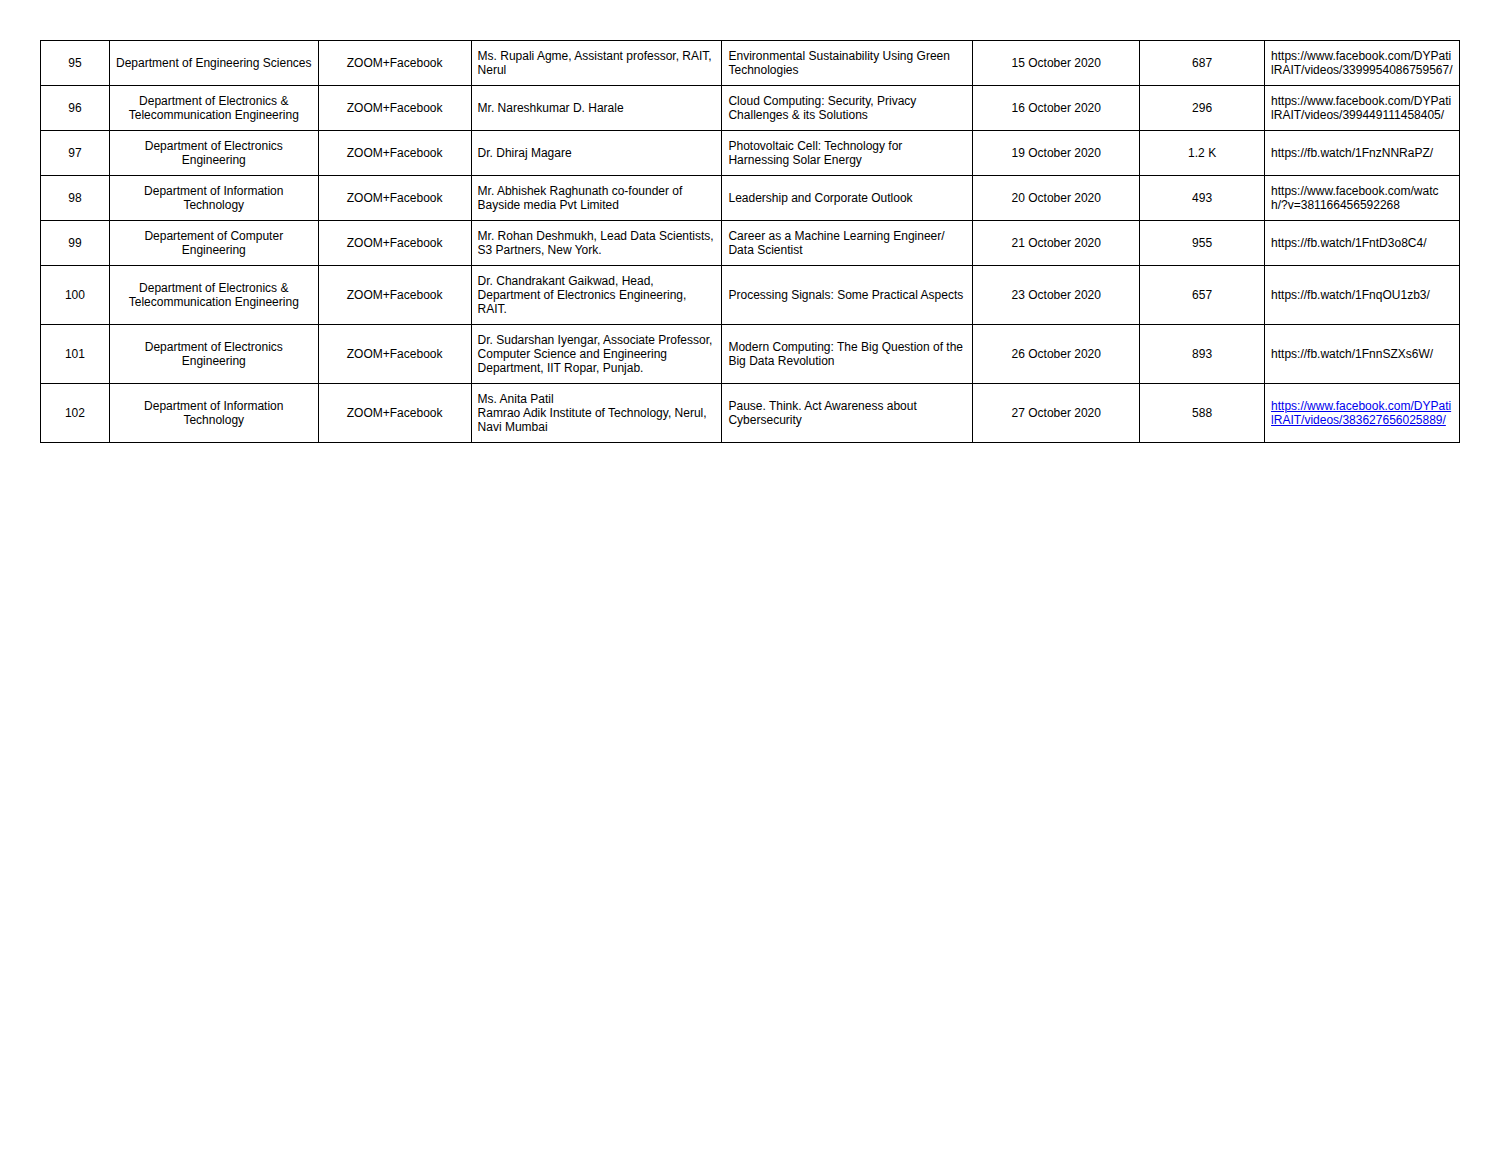| 95 | Department of Engineering Sciences | ZOOM+Facebook | Ms. Rupali Agme, Assistant professor, RAIT, Nerul | Environmental Sustainability Using Green Technologies | 15 October 2020 | 687 | https://www.facebook.com/DYPatilRAIT/videos/3399954086759567/ |
| 96 | Department of Electronics & Telecommunication Engineering | ZOOM+Facebook | Mr. Nareshkumar D. Harale | Cloud Computing: Security, Privacy Challenges & its Solutions | 16 October 2020 | 296 | https://www.facebook.com/DYPatilRAIT/videos/399449111458405/ |
| 97 | Department of Electronics Engineering | ZOOM+Facebook | Dr. Dhiraj Magare | Photovoltaic Cell: Technology for Harnessing Solar Energy | 19 October 2020 | 1.2 K | https://fb.watch/1FnzNNRaPZ/ |
| 98 | Department of Information Technology | ZOOM+Facebook | Mr. Abhishek Raghunath co-founder of Bayside media Pvt Limited | Leadership and Corporate Outlook | 20 October 2020 | 493 | https://www.facebook.com/watch/?v=381166456592268 |
| 99 | Departement of Computer Engineering | ZOOM+Facebook | Mr. Rohan Deshmukh, Lead Data Scientists, S3 Partners, New York. | Career as a Machine Learning Engineer/ Data Scientist | 21 October 2020 | 955 | https://fb.watch/1FntD3o8C4/ |
| 100 | Department of Electronics & Telecommunication Engineering | ZOOM+Facebook | Dr. Chandrakant Gaikwad, Head, Department of Electronics Engineering, RAIT. | Processing Signals: Some Practical Aspects | 23 October 2020 | 657 | https://fb.watch/1FnqOU1zb3/ |
| 101 | Department of Electronics Engineering | ZOOM+Facebook | Dr. Sudarshan Iyengar, Associate Professor, Computer Science and Engineering Department, IIT Ropar, Punjab. | Modern Computing: The Big Question of the Big Data Revolution | 26 October 2020 | 893 | https://fb.watch/1FnnSZXs6W/ |
| 102 | Department of Information Technology | ZOOM+Facebook | Ms. Anita Patil Ramrao Adik Institute of Technology, Nerul, Navi Mumbai | Pause. Think. Act Awareness about Cybersecurity | 27 October 2020 | 588 | https://www.facebook.com/DYPatilRAIT/videos/383627656025889/ |